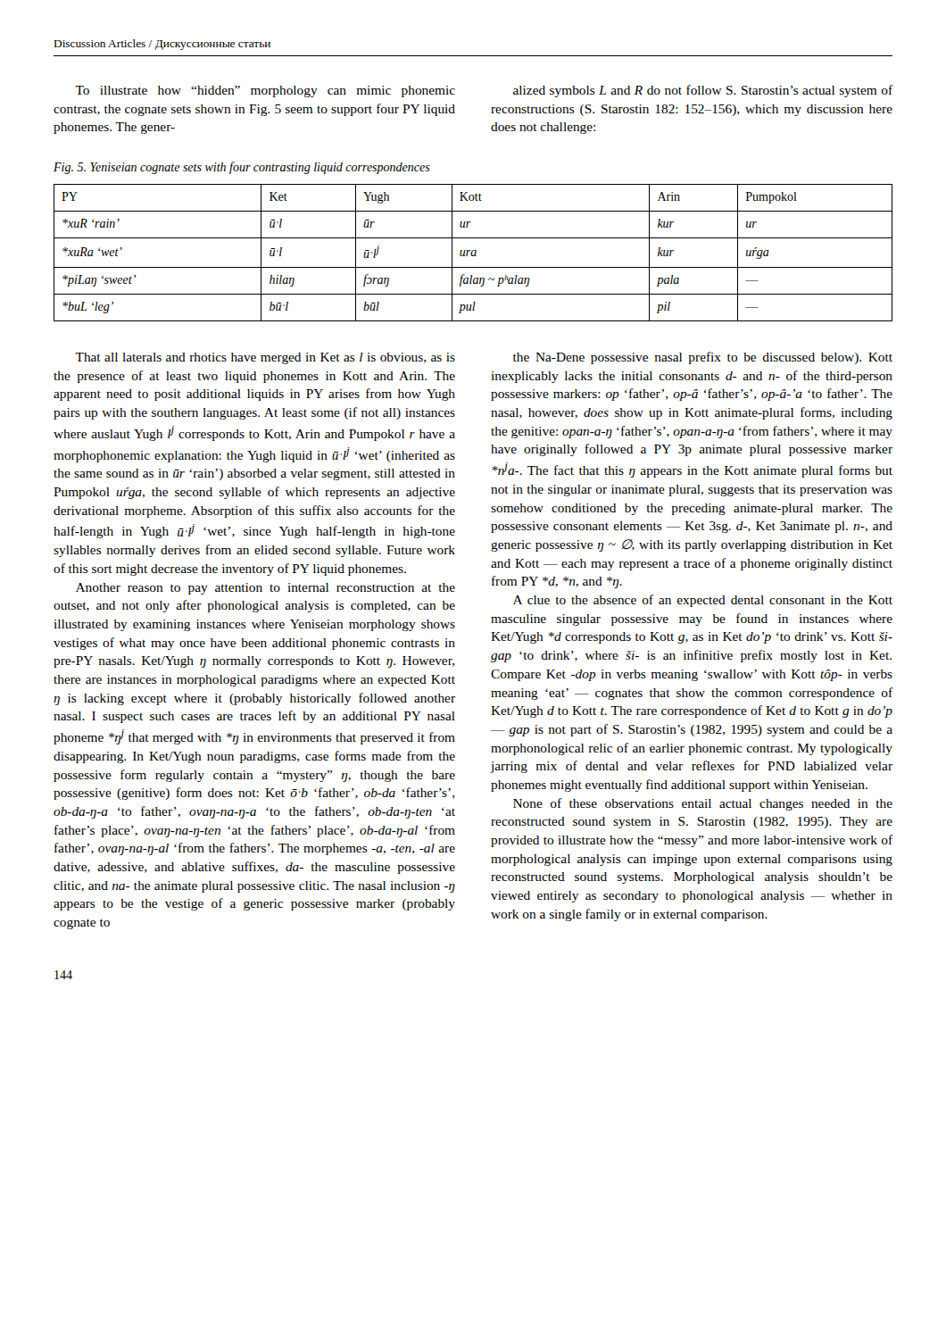Discussion Articles / Дискуссионные статьи
To illustrate how “hidden” morphology can mimic phonemic contrast, the cognate sets shown in Fig. 5 seem to support four PY liquid phonemes. The gener-
alized symbols L and R do not follow S. Starostin’s actual system of reconstructions (S. Starostin 182: 152–156), which my discussion here does not challenge:
Fig. 5. Yeniseian cognate sets with four contrasting liquid correspondences
| PY | Ket | Yugh | Kott | Arin | Pumpokol |
| --- | --- | --- | --- | --- | --- |
| *xuR ‘rain’ | ūˑl | ūr | ur | kur | ur |
| *xuRa ‘wet’ | ūˑl | ūˑl j | ura | kur | uŕga |
| *piLaŋ ‘sweet’ | hilaŋ | fɔraŋ | falaŋ ~ pʰalaŋ | pala | — |
| *buL ‘leg’ | būˑl | būl | pul | pil | — |
That all laterals and rhotics have merged in Ket as l is obvious, as is the presence of at least two liquid phonemes in Kott and Arin. The apparent need to posit additional liquids in PY arises from how Yugh pairs up with the southern languages. At least some (if not all) instances where auslaut Yugh lj corresponds to Kott, Arin and Pumpokol r have a morphophonemic explanation: the Yugh liquid in ūˑlj ‘wet’ (inherited as the same sound as in ūr ‘rain’) absorbed a velar segment, still attested in Pumpokol uŕga, the second syllable of which represents an adjective derivational morpheme. Absorption of this suffix also accounts for the half-length in Yugh ūˑlj ‘wet’, since Yugh half-length in high-tone syllables normally derives from an elided second syllable. Future work of this sort might decrease the inventory of PY liquid phonemes.
Another reason to pay attention to internal reconstruction at the outset, and not only after phonological analysis is completed, can be illustrated by examining instances where Yeniseian morphology shows vestiges of what may once have been additional phonemic contrasts in pre-PY nasals. Ket/Yugh ŋ normally corresponds to Kott ŋ. However, there are instances in morphological paradigms where an expected Kott ŋ is lacking except where it (probably historically followed another nasal. I suspect such cases are traces left by an additional PY nasal phoneme *ŋj that merged with *ŋ in environments that preserved it from disappearing. In Ket/Yugh noun paradigms, case forms made from the possessive form regularly contain a “mystery” ŋ, though the bare possessive (genitive) form does not: Ket ōˑb ‘father’, ob-da ‘father’s’, ob-da-ŋ-a ‘to father’, ovaŋ-na-ŋ-a ‘to the fathers’, ob-da-ŋ-ten ‘at father’s place’, ovaŋ-na-ŋ-ten ‘at the fathers’ place’, ob-da-ŋ-al ‘from father’, ovaŋ-na-ŋ-al ‘from the fathers’. The morphemes -a, -ten, -al are dative, adessive, and ablative suffixes, da- the masculine possessive clitic, and na- the animate plural possessive clitic. The nasal inclusion -ŋ appears to be the vestige of a generic possessive marker (probably cognate to
the Na-Dene possessive nasal prefix to be discussed below). Kott inexplicably lacks the initial consonants d- and n- of the third-person possessive markers: op ‘father’, op-â ‘father’s’, op-â-’a ‘to father’. The nasal, however, does show up in Kott animate-plural forms, including the genitive: opan-a-ŋ ‘father’s’, opan-a-ŋ-a ‘from fathers’, where it may have originally followed a PY 3p animate plural possessive marker *nja-. The fact that this ŋ appears in the Kott animate plural forms but not in the singular or inanimate plural, suggests that its preservation was somehow conditioned by the preceding animate-plural marker. The possessive consonant elements — Ket 3sg. d-, Ket 3animate pl. n-, and generic possessive ŋ ~ ∅, with its partly overlapping distribution in Ket and Kott — each may represent a trace of a phoneme originally distinct from PY *d, *n, and *ŋ.
A clue to the absence of an expected dental consonant in the Kott masculine singular possessive may be found in instances where Ket/Yugh *d corresponds to Kott g, as in Ket do’p ‘to drink’ vs. Kott ši-gap ‘to drink’, where ši- is an infinitive prefix mostly lost in Ket. Compare Ket -dop in verbs meaning ‘swallow’ with Kott tôp- in verbs meaning ‘eat’ — cognates that show the common correspondence of Ket/Yugh d to Kott t. The rare correspondence of Ket d to Kott g in do’p — gap is not part of S. Starostin’s (1982, 1995) system and could be a morphonological relic of an earlier phonemic contrast. My typologically jarring mix of dental and velar reflexes for PND labialized velar phonemes might eventually find additional support within Yeniseian.
None of these observations entail actual changes needed in the reconstructed sound system in S. Starostin (1982, 1995). They are provided to illustrate how the “messy” and more labor-intensive work of morphological analysis can impinge upon external comparisons using reconstructed sound systems. Morphological analysis shouldn’t be viewed entirely as secondary to phonological analysis — whether in work on a single family or in external comparison.
144